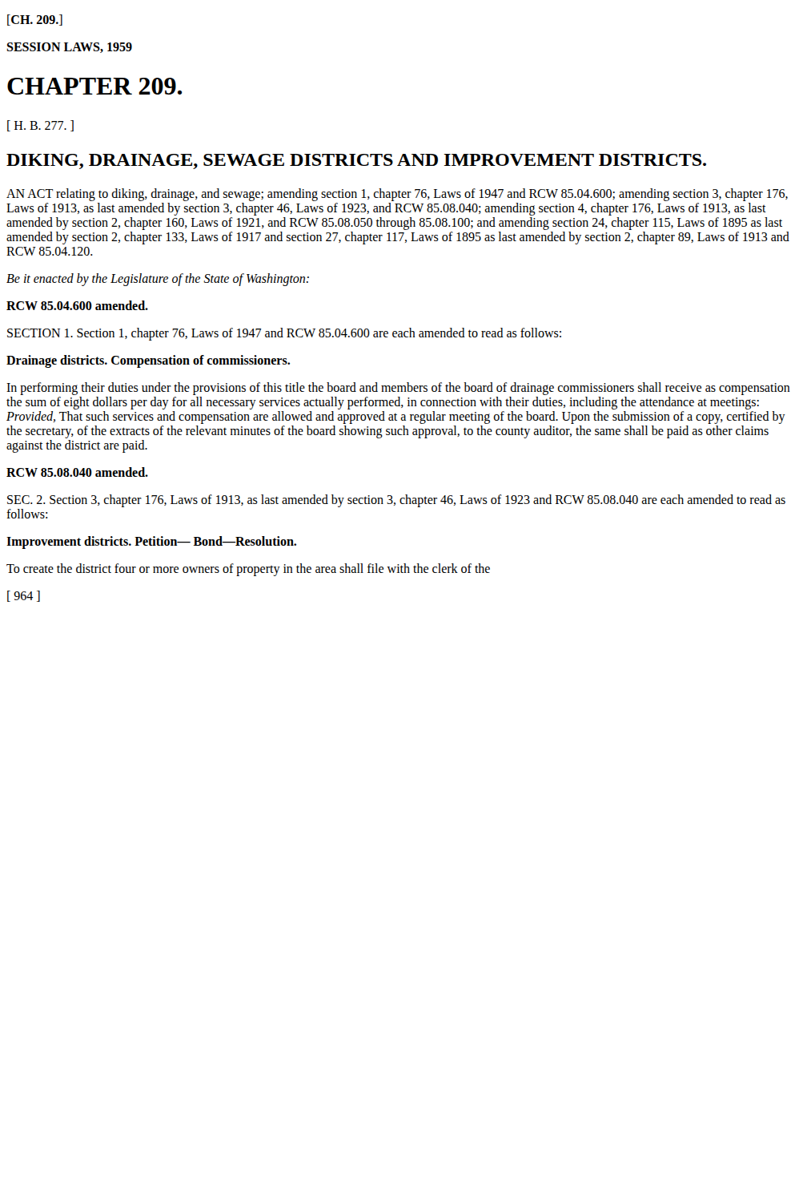[CH. 209.]
SESSION LAWS, 1959
CHAPTER 209.
[ H. B. 277. ]
DIKING, DRAINAGE, SEWAGE DISTRICTS AND IMPROVEMENT DISTRICTS.
AN ACT relating to diking, drainage, and sewage; amending section 1, chapter 76, Laws of 1947 and RCW 85.04.600; amending section 3, chapter 176, Laws of 1913, as last amended by section 3, chapter 46, Laws of 1923, and RCW 85.08.040; amending section 4, chapter 176, Laws of 1913, as last amended by section 2, chapter 160, Laws of 1921, and RCW 85.08.050 through 85.08.100; and amending section 24, chapter 115, Laws of 1895 as last amended by section 2, chapter 133, Laws of 1917 and section 27, chapter 117, Laws of 1895 as last amended by section 2, chapter 89, Laws of 1913 and RCW 85.04.120.
Be it enacted by the Legislature of the State of Washington:
RCW 85.04.600 amended.
SECTION 1. Section 1, chapter 76, Laws of 1947 and RCW 85.04.600 are each amended to read as follows:
Drainage districts. Compensation of commissioners.
In performing their duties under the provisions of this title the board and members of the board of drainage commissioners shall receive as compensation the sum of eight dollars per day for all necessary services actually performed, in connection with their duties, including the attendance at meetings: Provided, That such services and compensation are allowed and approved at a regular meeting of the board. Upon the submission of a copy, certified by the secretary, of the extracts of the relevant minutes of the board showing such approval, to the county auditor, the same shall be paid as other claims against the district are paid.
RCW 85.08.040 amended.
SEC. 2. Section 3, chapter 176, Laws of 1913, as last amended by section 3, chapter 46, Laws of 1923 and RCW 85.08.040 are each amended to read as follows:
Improvement districts. Petition— Bond—Resolution.
To create the district four or more owners of property in the area shall file with the clerk of the
[ 964 ]